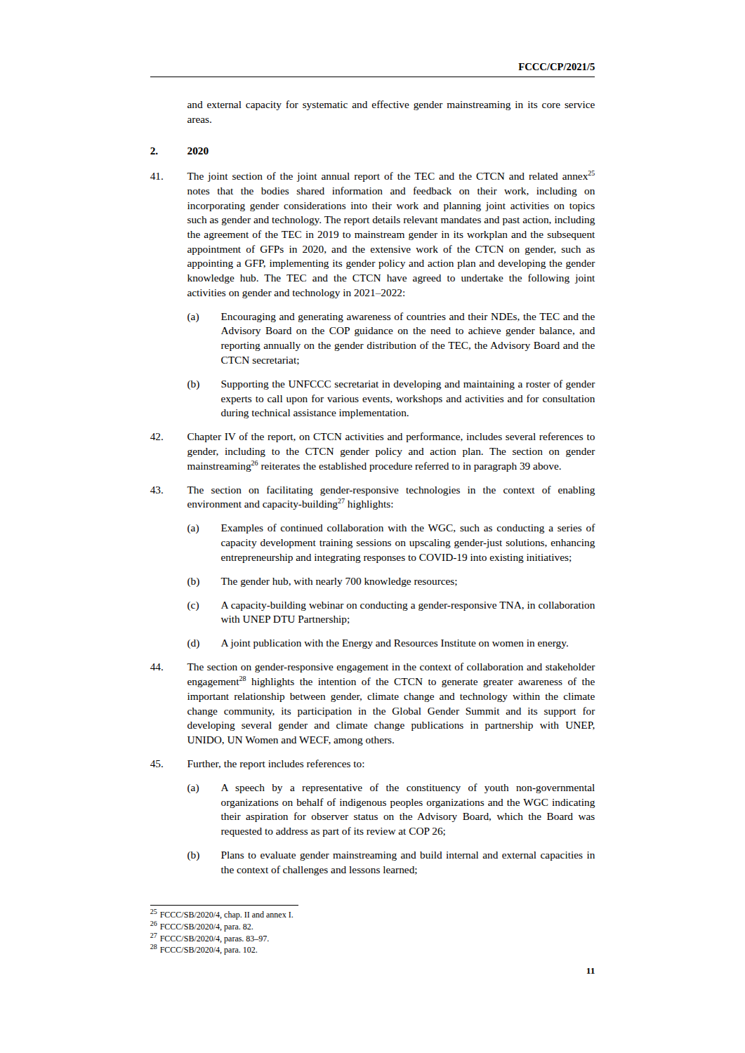FCCC/CP/2021/5
and external capacity for systematic and effective gender mainstreaming in its core service areas.
2. 2020
41. The joint section of the joint annual report of the TEC and the CTCN and related annex25 notes that the bodies shared information and feedback on their work, including on incorporating gender considerations into their work and planning joint activities on topics such as gender and technology. The report details relevant mandates and past action, including the agreement of the TEC in 2019 to mainstream gender in its workplan and the subsequent appointment of GFPs in 2020, and the extensive work of the CTCN on gender, such as appointing a GFP, implementing its gender policy and action plan and developing the gender knowledge hub. The TEC and the CTCN have agreed to undertake the following joint activities on gender and technology in 2021–2022:
(a) Encouraging and generating awareness of countries and their NDEs, the TEC and the Advisory Board on the COP guidance on the need to achieve gender balance, and reporting annually on the gender distribution of the TEC, the Advisory Board and the CTCN secretariat;
(b) Supporting the UNFCCC secretariat in developing and maintaining a roster of gender experts to call upon for various events, workshops and activities and for consultation during technical assistance implementation.
42. Chapter IV of the report, on CTCN activities and performance, includes several references to gender, including to the CTCN gender policy and action plan. The section on gender mainstreaming26 reiterates the established procedure referred to in paragraph 39 above.
43. The section on facilitating gender-responsive technologies in the context of enabling environment and capacity-building27 highlights:
(a) Examples of continued collaboration with the WGC, such as conducting a series of capacity development training sessions on upscaling gender-just solutions, enhancing entrepreneurship and integrating responses to COVID-19 into existing initiatives;
(b) The gender hub, with nearly 700 knowledge resources;
(c) A capacity-building webinar on conducting a gender-responsive TNA, in collaboration with UNEP DTU Partnership;
(d) A joint publication with the Energy and Resources Institute on women in energy.
44. The section on gender-responsive engagement in the context of collaboration and stakeholder engagement28 highlights the intention of the CTCN to generate greater awareness of the important relationship between gender, climate change and technology within the climate change community, its participation in the Global Gender Summit and its support for developing several gender and climate change publications in partnership with UNEP, UNIDO, UN Women and WECF, among others.
45. Further, the report includes references to:
(a) A speech by a representative of the constituency of youth non-governmental organizations on behalf of indigenous peoples organizations and the WGC indicating their aspiration for observer status on the Advisory Board, which the Board was requested to address as part of its review at COP 26;
(b) Plans to evaluate gender mainstreaming and build internal and external capacities in the context of challenges and lessons learned;
25FCCC/SB/2020/4, chap. II and annex I.
26FCCC/SB/2020/4, para. 82.
27FCCC/SB/2020/4, paras. 83–97.
28FCCC/SB/2020/4, para. 102.
11